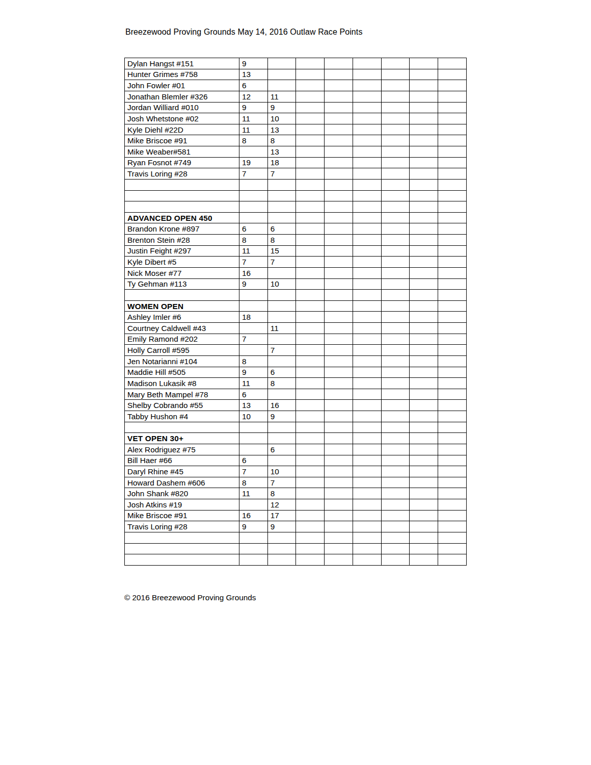Breezewood Proving Grounds May 14, 2016 Outlaw Race Points
| Dylan Hangst #151 | 9 | | | | | | | |
| Hunter Grimes #758 | 13 | | | | | | | |
| John Fowler #01 | 6 | | | | | | | |
| Jonathan Blemler #326 | 12 | 11 | | | | | | |
| Jordan Williard #010 | 9 | 9 | | | | | | |
| Josh Whetstone #02 | 11 | 10 | | | | | | |
| Kyle Diehl #22D | 11 | 13 | | | | | | |
| Mike Briscoe #91 | 8 | 8 | | | | | | |
| Mike Weaber#581 | | 13 | | | | | | |
| Ryan Fosnot #749 | 19 | 18 | | | | | | |
| Travis Loring #28 | 7 | 7 | | | | | | |
| ADVANCED OPEN 450 | | | | | | | | |
| Brandon Krone #897 | 6 | 6 | | | | | | |
| Brenton Stein #28 | 8 | 8 | | | | | | |
| Justin Feight #297 | 11 | 15 | | | | | | |
| Kyle Dibert #5 | 7 | 7 | | | | | | |
| Nick Moser #77 | 16 | | | | | | | |
| Ty Gehman #113 | 9 | 10 | | | | | | |
| WOMEN OPEN | | | | | | | | |
| Ashley Imler #6 | 18 | | | | | | | |
| Courtney Caldwell #43 | | 11 | | | | | | |
| Emily Ramond #202 | 7 | | | | | | | |
| Holly Carroll #595 | | 7 | | | | | | |
| Jen Notarianni #104 | 8 | | | | | | | |
| Maddie Hill #505 | 9 | 6 | | | | | | |
| Madison Lukasik #8 | 11 | 8 | | | | | | |
| Mary Beth Mampel #78 | 6 | | | | | | | |
| Shelby Cobrando #55 | 13 | 16 | | | | | | |
| Tabby Hushon #4 | 10 | 9 | | | | | | |
| VET OPEN 30+ | | | | | | | | |
| Alex Rodriguez #75 | | 6 | | | | | | |
| Bill Haer #66 | 6 | | | | | | | |
| Daryl Rhine #45 | 7 | 10 | | | | | | |
| Howard Dashem #606 | 8 | 7 | | | | | | |
| John Shank #820 | 11 | 8 | | | | | | |
| Josh Atkins #19 | | 12 | | | | | | |
| Mike Briscoe #91 | 16 | 17 | | | | | | |
| Travis Loring #28 | 9 | 9 | | | | | | |
© 2016 Breezewood Proving Grounds